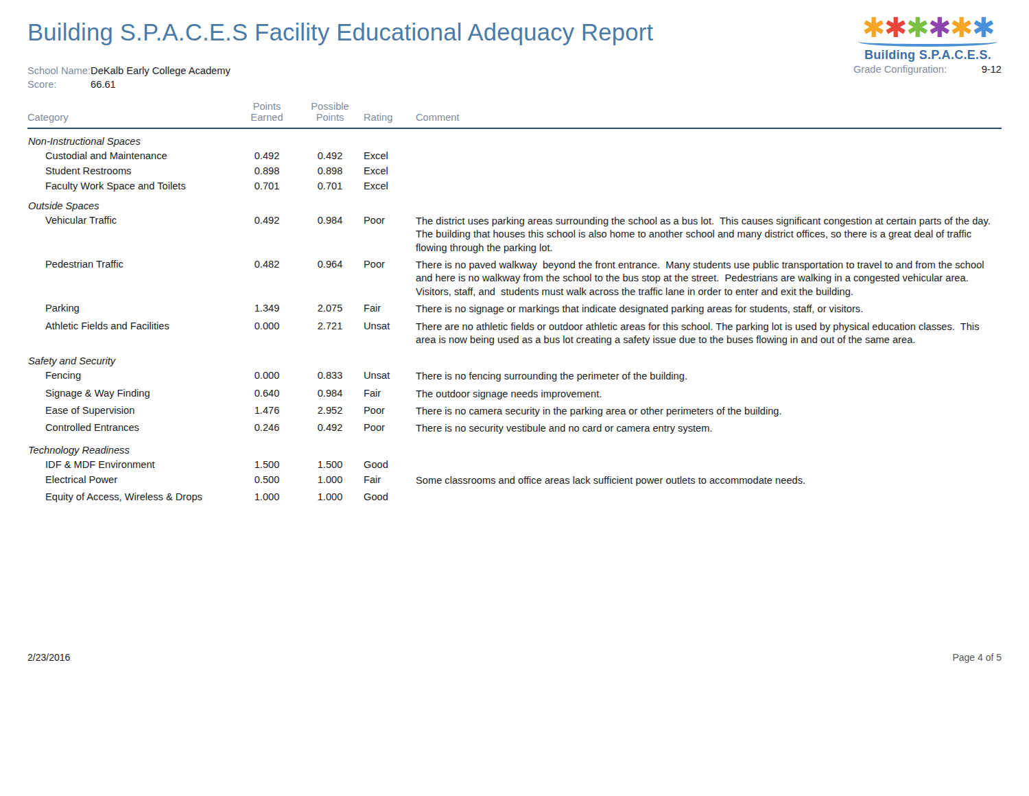✱✱✱✱✱✱
Building S.P.A.C.E.S.
Building S.P.A.C.E.S Facility Educational Adequacy Report
| School Name: | DeKalb Early College Academy |
| Score: | 66.61 |
Grade Configuration: 9-12
| Category | Points Earned | Possible Points | Rating | Comment |
| --- | --- | --- | --- | --- |
| Non-Instructional Spaces |
| Custodial and Maintenance | 0.492 | 0.492 | Excel | |
| Student Restrooms | 0.898 | 0.898 | Excel | |
| Faculty Work Space and Toilets | 0.701 | 0.701 | Excel | |
| Outside Spaces |
| Vehicular Traffic | 0.492 | 0.984 | Poor | The district uses parking areas surrounding the school as a bus lot. This causes significant congestion at certain parts of the day. The building that houses this school is also home to another school and many district offices, so there is a great deal of traffic flowing through the parking lot. |
| Pedestrian Traffic | 0.482 | 0.964 | Poor | There is no paved walkway beyond the front entrance. Many students use public transportation to travel to and from the school and here is no walkway from the school to the bus stop at the street. Pedestrians are walking in a congested vehicular area. Visitors, staff, and students must walk across the traffic lane in order to enter and exit the building. |
| Parking | 1.349 | 2.075 | Fair | There is no signage or markings that indicate designated parking areas for students, staff, or visitors. |
| Athletic Fields and Facilities | 0.000 | 2.721 | Unsat | There are no athletic fields or outdoor athletic areas for this school. The parking lot is used by physical education classes. This area is now being used as a bus lot creating a safety issue due to the buses flowing in and out of the same area. |
| Safety and Security |
| Fencing | 0.000 | 0.833 | Unsat | There is no fencing surrounding the perimeter of the building. |
| Signage & Way Finding | 0.640 | 0.984 | Fair | The outdoor signage needs improvement. |
| Ease of Supervision | 1.476 | 2.952 | Poor | There is no camera security in the parking area or other perimeters of the building. |
| Controlled Entrances | 0.246 | 0.492 | Poor | There is no security vestibule and no card or camera entry system. |
| Technology Readiness |
| IDF & MDF Environment | 1.500 | 1.500 | Good | |
| Electrical Power | 0.500 | 1.000 | Fair | Some classrooms and office areas lack sufficient power outlets to accommodate needs. |
| Equity of Access, Wireless & Drops | 1.000 | 1.000 | Good | |
2/23/2016 Page 4 of 5